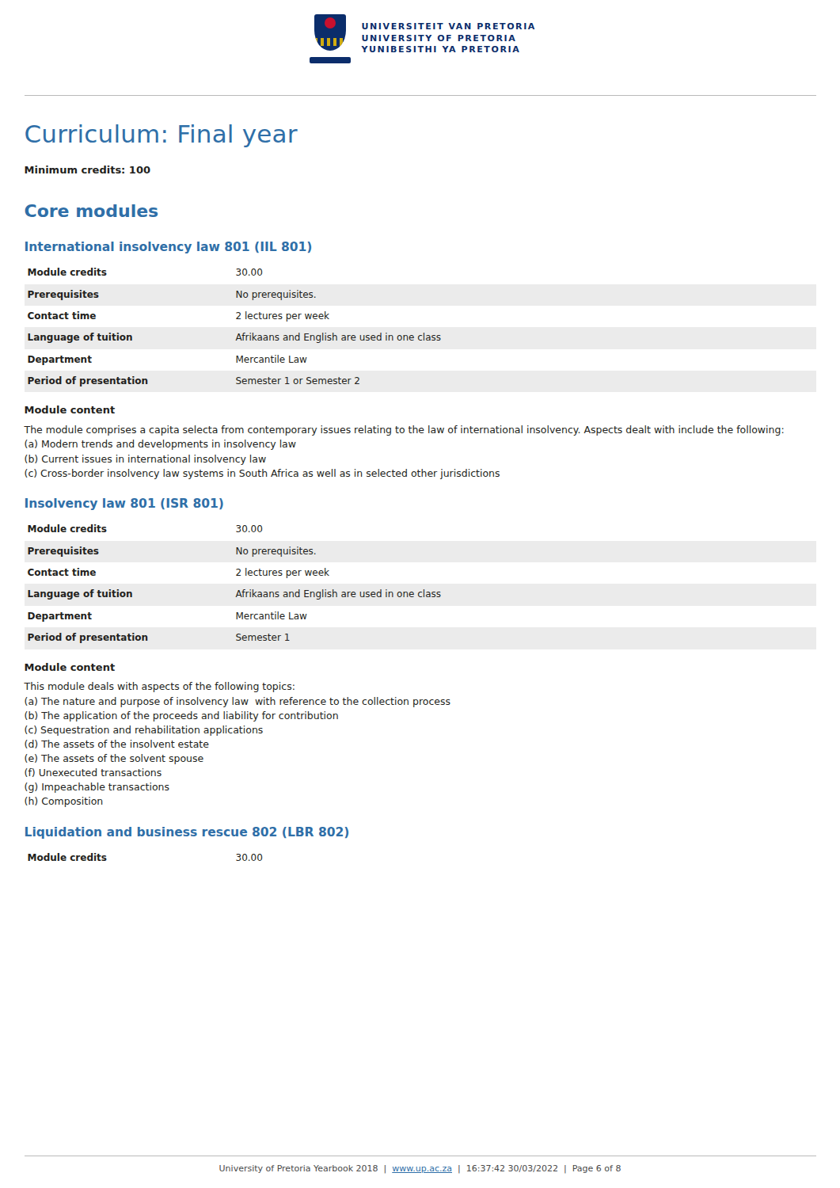Universiteit van Pretoria University of Pretoria Yunibesithi ya Pretoria
Curriculum: Final year
Minimum credits: 100
Core modules
International insolvency law 801 (IIL 801)
| Module credits | 30.00 |
| Prerequisites | No prerequisites. |
| Contact time | 2 lectures per week |
| Language of tuition | Afrikaans and English are used in one class |
| Department | Mercantile Law |
| Period of presentation | Semester 1 or Semester 2 |
Module content
The module comprises a capita selecta from contemporary issues relating to the law of international insolvency. Aspects dealt with include the following:
(a) Modern trends and developments in insolvency law
(b) Current issues in international insolvency law
(c) Cross-border insolvency law systems in South Africa as well as in selected other jurisdictions
Insolvency law 801 (ISR 801)
| Module credits | 30.00 |
| Prerequisites | No prerequisites. |
| Contact time | 2 lectures per week |
| Language of tuition | Afrikaans and English are used in one class |
| Department | Mercantile Law |
| Period of presentation | Semester 1 |
Module content
This module deals with aspects of the following topics:
(a) The nature and purpose of insolvency law with reference to the collection process
(b) The application of the proceeds and liability for contribution
(c) Sequestration and rehabilitation applications
(d) The assets of the insolvent estate
(e) The assets of the solvent spouse
(f) Unexecuted transactions
(g) Impeachable transactions
(h) Composition
Liquidation and business rescue 802 (LBR 802)
| Module credits | 30.00 |
University of Pretoria Yearbook 2018 | www.up.ac.za | 16:37:42 30/03/2022 | Page 6 of 8